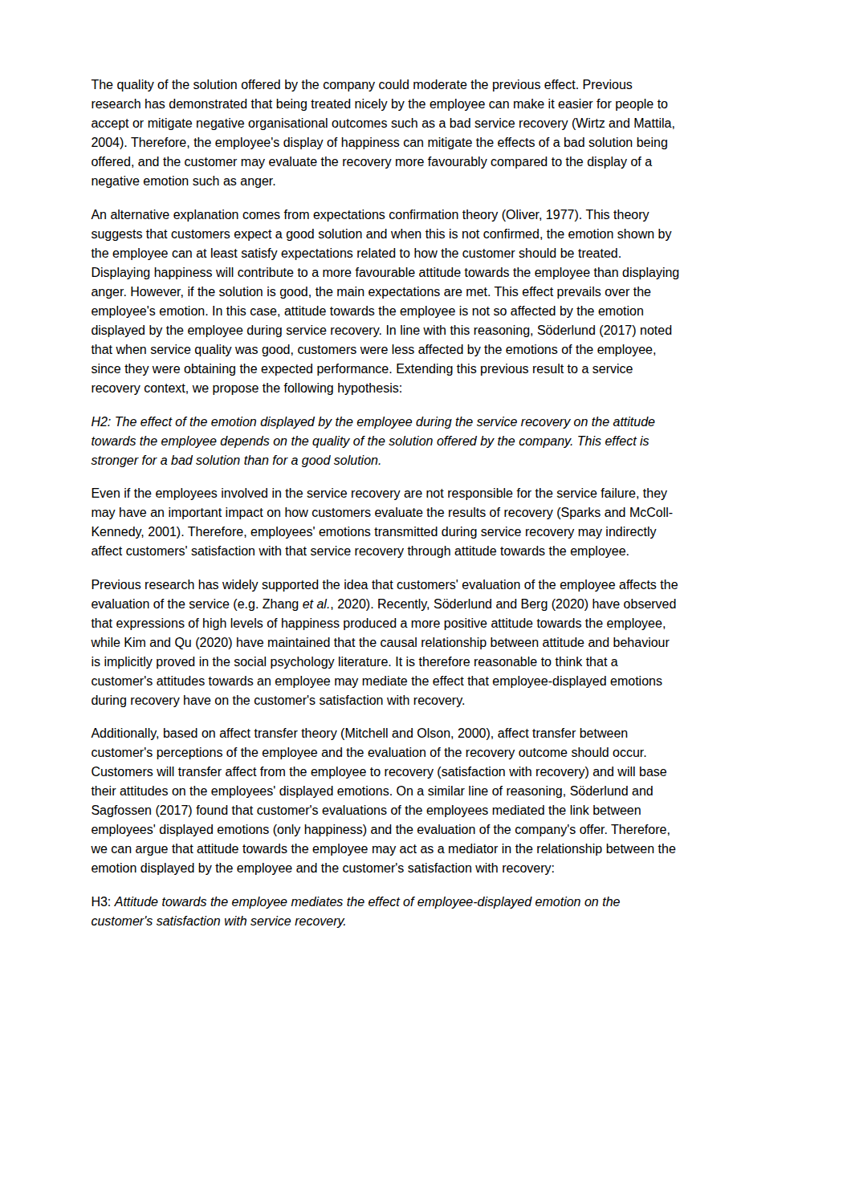The quality of the solution offered by the company could moderate the previous effect. Previous research has demonstrated that being treated nicely by the employee can make it easier for people to accept or mitigate negative organisational outcomes such as a bad service recovery (Wirtz and Mattila, 2004). Therefore, the employee's display of happiness can mitigate the effects of a bad solution being offered, and the customer may evaluate the recovery more favourably compared to the display of a negative emotion such as anger.
An alternative explanation comes from expectations confirmation theory (Oliver, 1977). This theory suggests that customers expect a good solution and when this is not confirmed, the emotion shown by the employee can at least satisfy expectations related to how the customer should be treated. Displaying happiness will contribute to a more favourable attitude towards the employee than displaying anger. However, if the solution is good, the main expectations are met. This effect prevails over the employee's emotion. In this case, attitude towards the employee is not so affected by the emotion displayed by the employee during service recovery. In line with this reasoning, Söderlund (2017) noted that when service quality was good, customers were less affected by the emotions of the employee, since they were obtaining the expected performance. Extending this previous result to a service recovery context, we propose the following hypothesis:
H2: The effect of the emotion displayed by the employee during the service recovery on the attitude towards the employee depends on the quality of the solution offered by the company. This effect is stronger for a bad solution than for a good solution.
Even if the employees involved in the service recovery are not responsible for the service failure, they may have an important impact on how customers evaluate the results of recovery (Sparks and McColl-Kennedy, 2001). Therefore, employees' emotions transmitted during service recovery may indirectly affect customers' satisfaction with that service recovery through attitude towards the employee.
Previous research has widely supported the idea that customers' evaluation of the employee affects the evaluation of the service (e.g. Zhang et al., 2020). Recently, Söderlund and Berg (2020) have observed that expressions of high levels of happiness produced a more positive attitude towards the employee, while Kim and Qu (2020) have maintained that the causal relationship between attitude and behaviour is implicitly proved in the social psychology literature. It is therefore reasonable to think that a customer's attitudes towards an employee may mediate the effect that employee-displayed emotions during recovery have on the customer's satisfaction with recovery.
Additionally, based on affect transfer theory (Mitchell and Olson, 2000), affect transfer between customer's perceptions of the employee and the evaluation of the recovery outcome should occur. Customers will transfer affect from the employee to recovery (satisfaction with recovery) and will base their attitudes on the employees' displayed emotions. On a similar line of reasoning, Söderlund and Sagfossen (2017) found that customer's evaluations of the employees mediated the link between employees' displayed emotions (only happiness) and the evaluation of the company's offer. Therefore, we can argue that attitude towards the employee may act as a mediator in the relationship between the emotion displayed by the employee and the customer's satisfaction with recovery:
H3: Attitude towards the employee mediates the effect of employee-displayed emotion on the customer's satisfaction with service recovery.